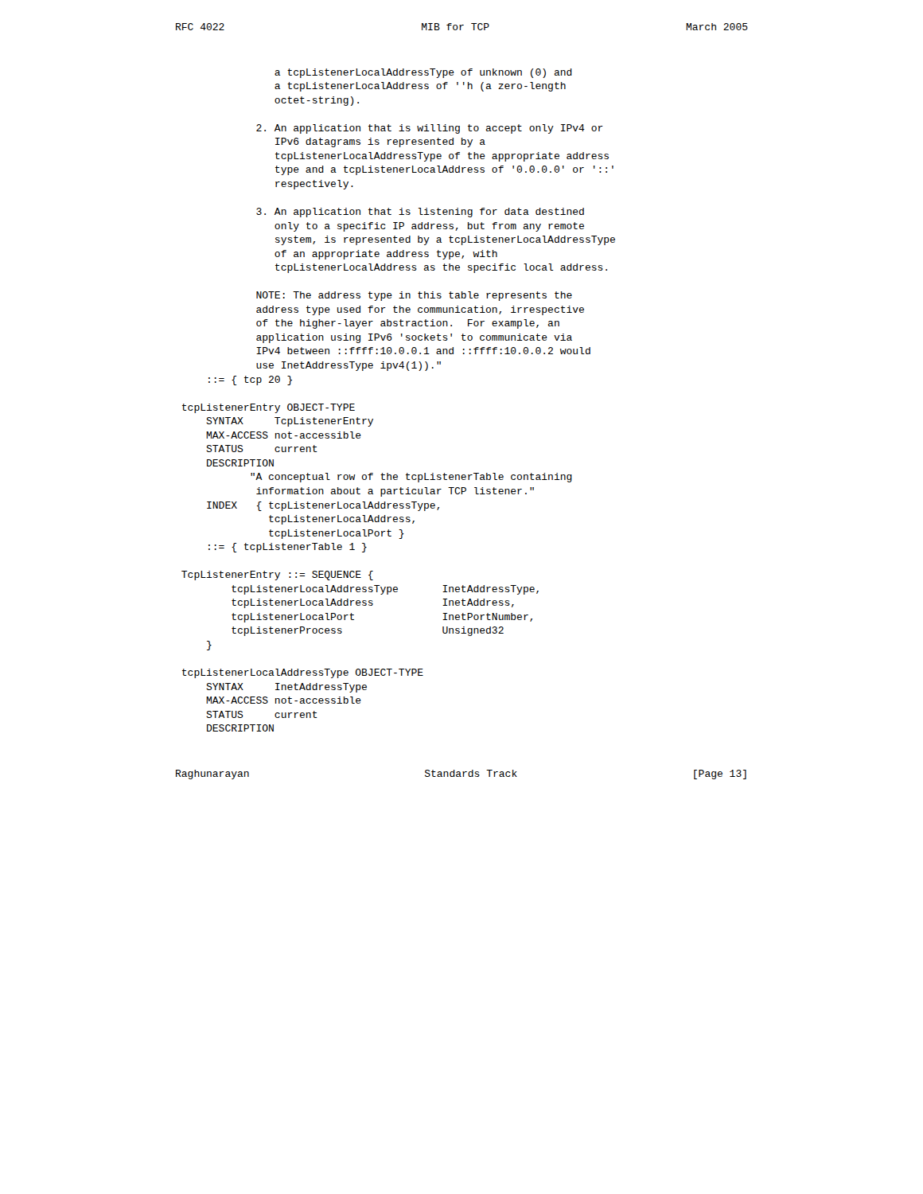RFC 4022 MIB for TCP March 2005
                a tcpListenerLocalAddressType of unknown (0) and
                a tcpListenerLocalAddress of ''h (a zero-length
                octet-string).

             2. An application that is willing to accept only IPv4 or
                IPv6 datagrams is represented by a
                tcpListenerLocalAddressType of the appropriate address
                type and a tcpListenerLocalAddress of '0.0.0.0' or '::'
                respectively.

             3. An application that is listening for data destined
                only to a specific IP address, but from any remote
                system, is represented by a tcpListenerLocalAddressType
                of an appropriate address type, with
                tcpListenerLocalAddress as the specific local address.

             NOTE: The address type in this table represents the
             address type used for the communication, irrespective
             of the higher-layer abstraction.  For example, an
             application using IPv6 'sockets' to communicate via
             IPv4 between ::ffff:10.0.0.1 and ::ffff:10.0.0.2 would
             use InetAddressType ipv4(1))."
     ::= { tcp 20 }

 tcpListenerEntry OBJECT-TYPE
     SYNTAX     TcpListenerEntry
     MAX-ACCESS not-accessible
     STATUS     current
     DESCRIPTION
            "A conceptual row of the tcpListenerTable containing
             information about a particular TCP listener."
     INDEX   { tcpListenerLocalAddressType,
               tcpListenerLocalAddress,
               tcpListenerLocalPort }
     ::= { tcpListenerTable 1 }

 TcpListenerEntry ::= SEQUENCE {
         tcpListenerLocalAddressType       InetAddressType,
         tcpListenerLocalAddress           InetAddress,
         tcpListenerLocalPort              InetPortNumber,
         tcpListenerProcess                Unsigned32
     }

 tcpListenerLocalAddressType OBJECT-TYPE
     SYNTAX     InetAddressType
     MAX-ACCESS not-accessible
     STATUS     current
     DESCRIPTION
Raghunarayan Standards Track [Page 13]